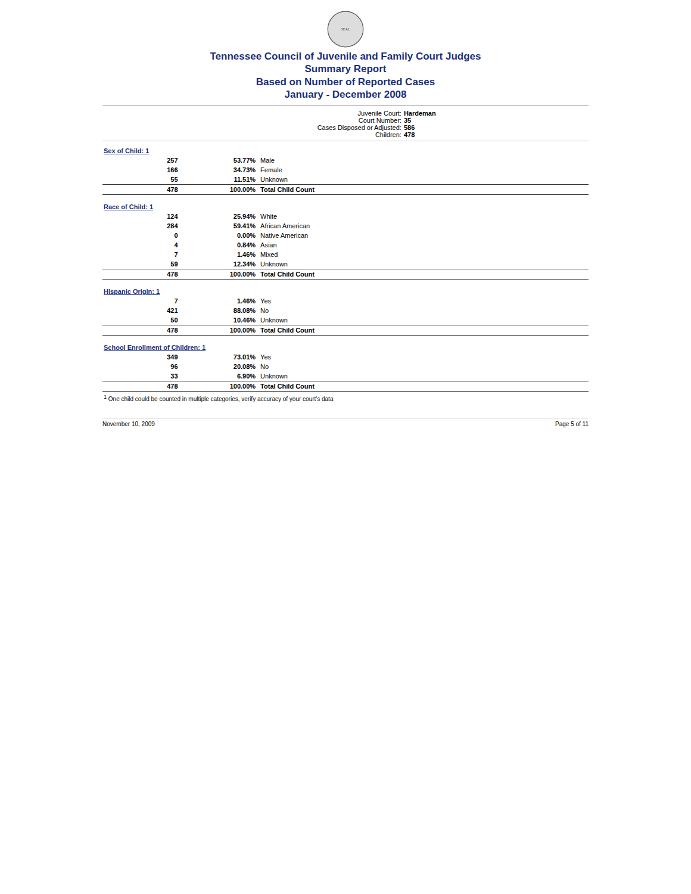Tennessee Council of Juvenile and Family Court Judges
Summary Report
Based on Number of Reported Cases
January - December 2008
| Juvenile Court: | Hardeman |
| Court Number: | 35 |
| Cases Disposed or Adjusted: | 586 |
| Children: | 478 |
Sex of Child: 1
| 257 | 53.77% | Male |
| 166 | 34.73% | Female |
| 55 | 11.51% | Unknown |
| 478 | 100.00% | Total Child Count |
Race of Child: 1
| 124 | 25.94% | White |
| 284 | 59.41% | African American |
| 0 | 0.00% | Native American |
| 4 | 0.84% | Asian |
| 7 | 1.46% | Mixed |
| 59 | 12.34% | Unknown |
| 478 | 100.00% | Total Child Count |
Hispanic Origin: 1
| 7 | 1.46% | Yes |
| 421 | 88.08% | No |
| 50 | 10.46% | Unknown |
| 478 | 100.00% | Total Child Count |
School Enrollment of Children: 1
| 349 | 73.01% | Yes |
| 96 | 20.08% | No |
| 33 | 6.90% | Unknown |
| 478 | 100.00% | Total Child Count |
1 One child could be counted in multiple categories, verify accuracy of your court's data
November 10, 2009 Page 5 of 11